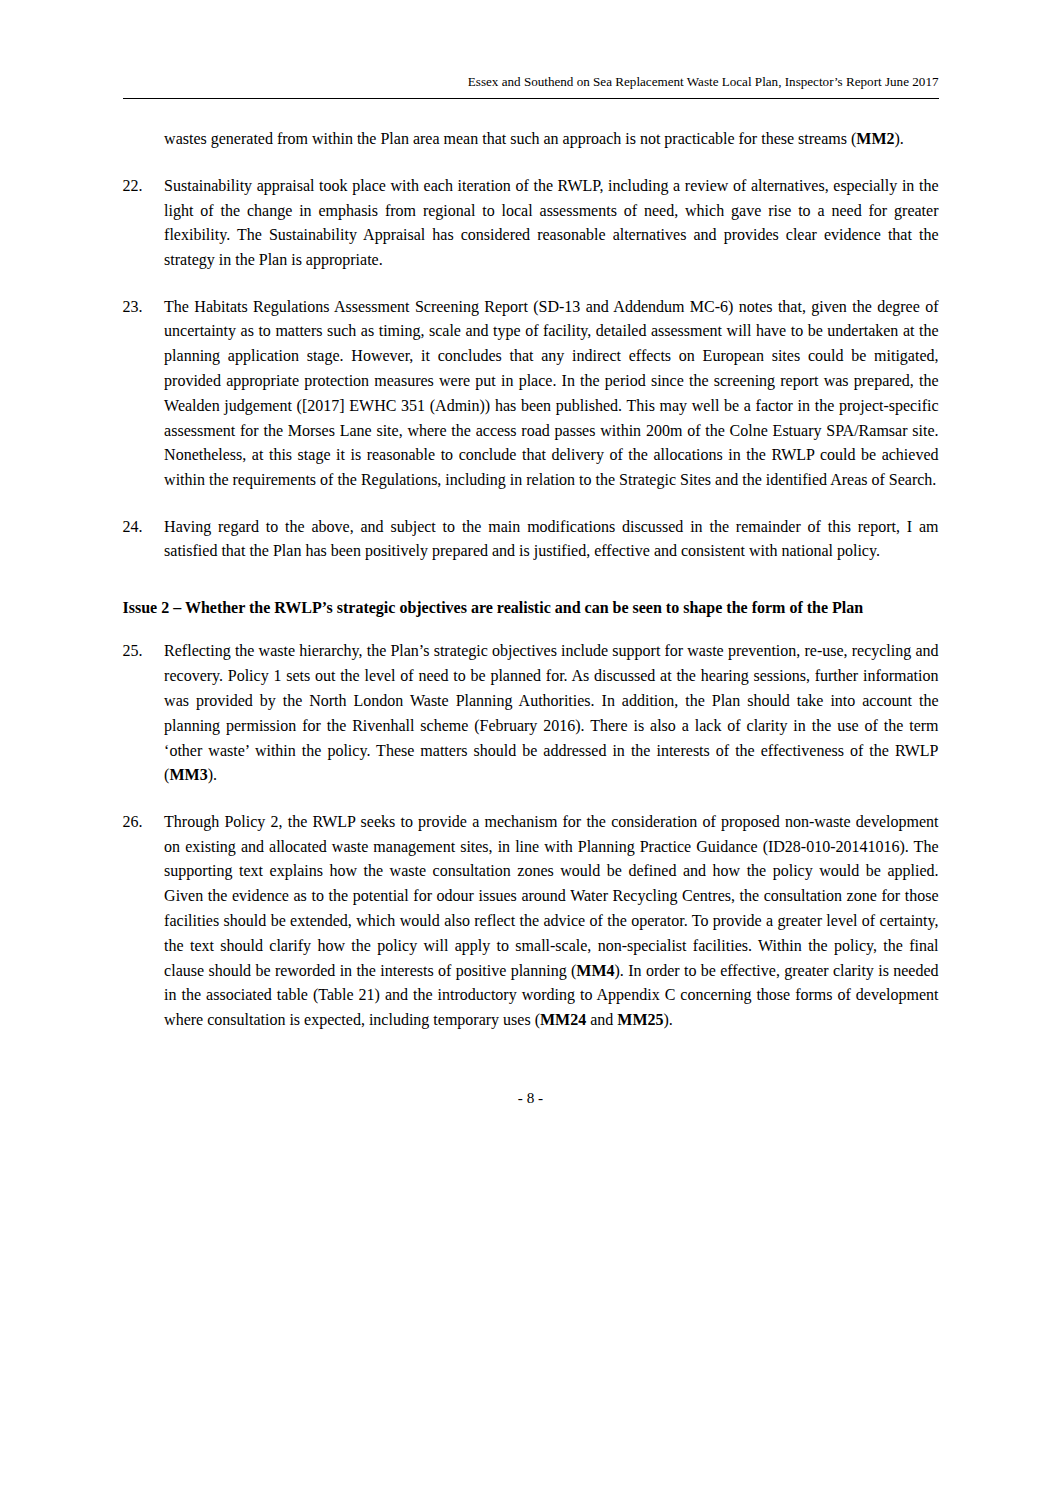Essex and Southend on Sea Replacement Waste Local Plan, Inspector’s Report June 2017
wastes generated from within the Plan area mean that such an approach is not practicable for these streams (MM2).
22. Sustainability appraisal took place with each iteration of the RWLP, including a review of alternatives, especially in the light of the change in emphasis from regional to local assessments of need, which gave rise to a need for greater flexibility. The Sustainability Appraisal has considered reasonable alternatives and provides clear evidence that the strategy in the Plan is appropriate.
23. The Habitats Regulations Assessment Screening Report (SD-13 and Addendum MC-6) notes that, given the degree of uncertainty as to matters such as timing, scale and type of facility, detailed assessment will have to be undertaken at the planning application stage. However, it concludes that any indirect effects on European sites could be mitigated, provided appropriate protection measures were put in place. In the period since the screening report was prepared, the Wealden judgement ([2017] EWHC 351 (Admin)) has been published. This may well be a factor in the project-specific assessment for the Morses Lane site, where the access road passes within 200m of the Colne Estuary SPA/Ramsar site. Nonetheless, at this stage it is reasonable to conclude that delivery of the allocations in the RWLP could be achieved within the requirements of the Regulations, including in relation to the Strategic Sites and the identified Areas of Search.
24. Having regard to the above, and subject to the main modifications discussed in the remainder of this report, I am satisfied that the Plan has been positively prepared and is justified, effective and consistent with national policy.
Issue 2 – Whether the RWLP’s strategic objectives are realistic and can be seen to shape the form of the Plan
25. Reflecting the waste hierarchy, the Plan’s strategic objectives include support for waste prevention, re-use, recycling and recovery. Policy 1 sets out the level of need to be planned for. As discussed at the hearing sessions, further information was provided by the North London Waste Planning Authorities. In addition, the Plan should take into account the planning permission for the Rivenhall scheme (February 2016). There is also a lack of clarity in the use of the term ‘other waste’ within the policy. These matters should be addressed in the interests of the effectiveness of the RWLP (MM3).
26. Through Policy 2, the RWLP seeks to provide a mechanism for the consideration of proposed non-waste development on existing and allocated waste management sites, in line with Planning Practice Guidance (ID28-010-20141016). The supporting text explains how the waste consultation zones would be defined and how the policy would be applied. Given the evidence as to the potential for odour issues around Water Recycling Centres, the consultation zone for those facilities should be extended, which would also reflect the advice of the operator. To provide a greater level of certainty, the text should clarify how the policy will apply to small-scale, non-specialist facilities. Within the policy, the final clause should be reworded in the interests of positive planning (MM4). In order to be effective, greater clarity is needed in the associated table (Table 21) and the introductory wording to Appendix C concerning those forms of development where consultation is expected, including temporary uses (MM24 and MM25).
- 8 -